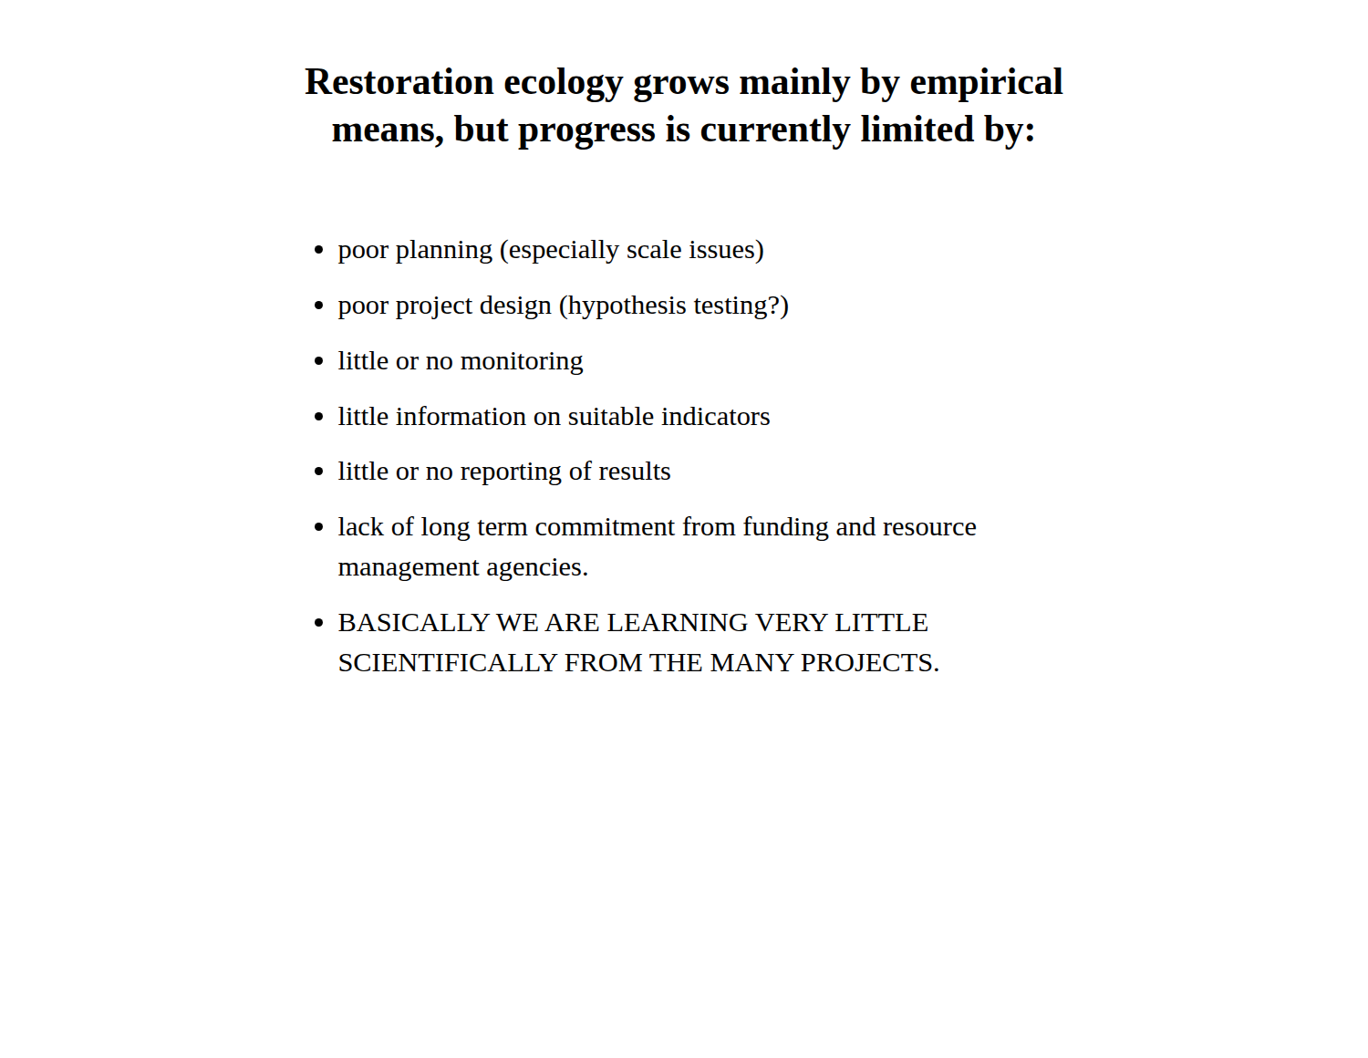Restoration ecology grows mainly by empirical means, but progress is currently limited by:
poor planning (especially scale issues)
poor project design (hypothesis testing?)
little or no monitoring
little information on suitable indicators
little or no reporting of results
lack of long term commitment from funding and resource management agencies.
Basically we are learning very little scientifically from the many projects.